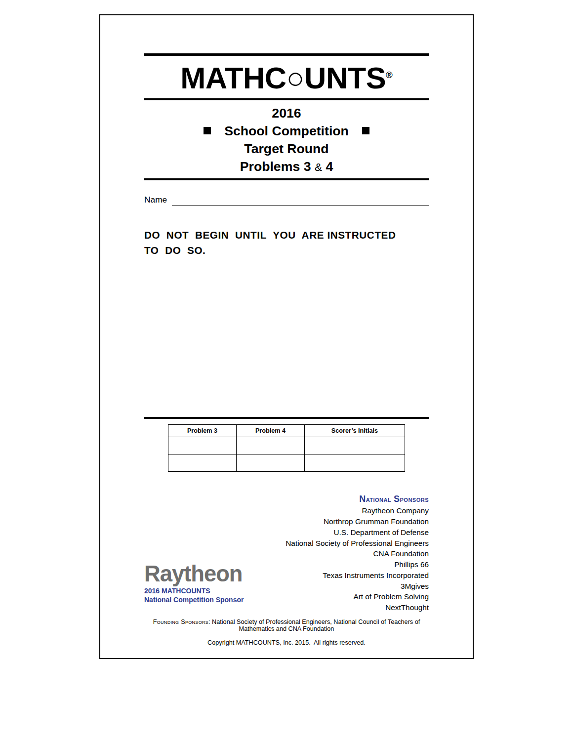MATHC○UNTS®
2016
School Competition
Target Round
Problems 3 & 4
Name
DO NOT BEGIN UNTIL YOU ARE INSTRUCTED
TO DO SO.
| Problem 3 | Problem 4 | Scorer’s Initials |
| --- | --- | --- |
National Sponsors
Raytheon Company
Northrop Grumman Foundation
U.S. Department of Defense
National Society of Professional Engineers
CNA Foundation
Phillips 66
Texas Instruments Incorporated
3Mgives
Art of Problem Solving
NextThought
Raytheon
2016 MATHCOUNTS
National Competition Sponsor
Founding Sponsors: National Society of Professional Engineers, National Council of Teachers of Mathematics and CNA Foundation
Copyright MATHCOUNTS, Inc. 2015. All rights reserved.